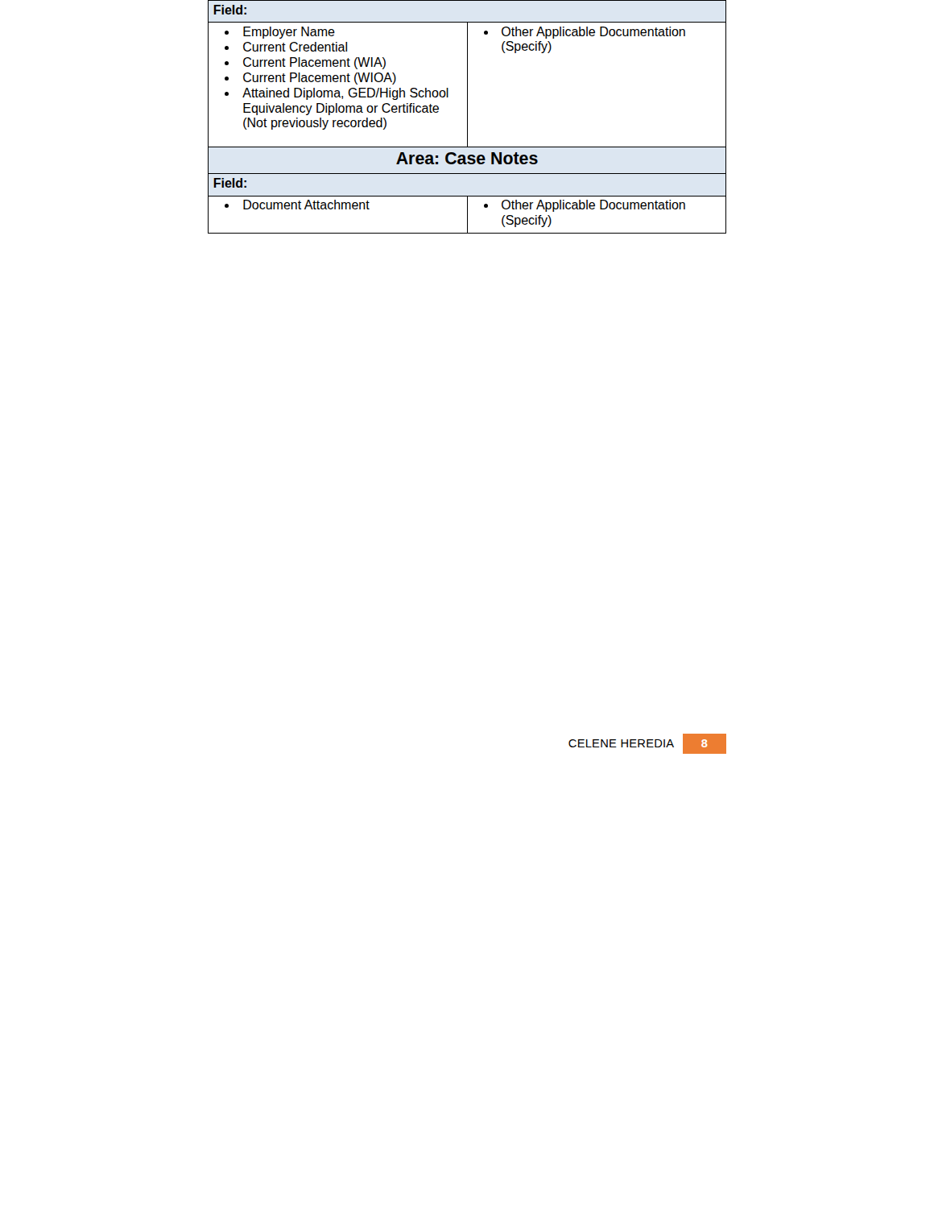| Field: |
| Employer Name Current Credential Current Placement (WIA) Current Placement (WIOA) Attained Diploma, GED/High School Equivalency Diploma or Certificate (Not previously recorded) | Other Applicable Documentation (Specify) |
| Area: Case Notes |
| Field: |
| Document Attachment | Other Applicable Documentation (Specify) |
CELENE HEREDIA
8